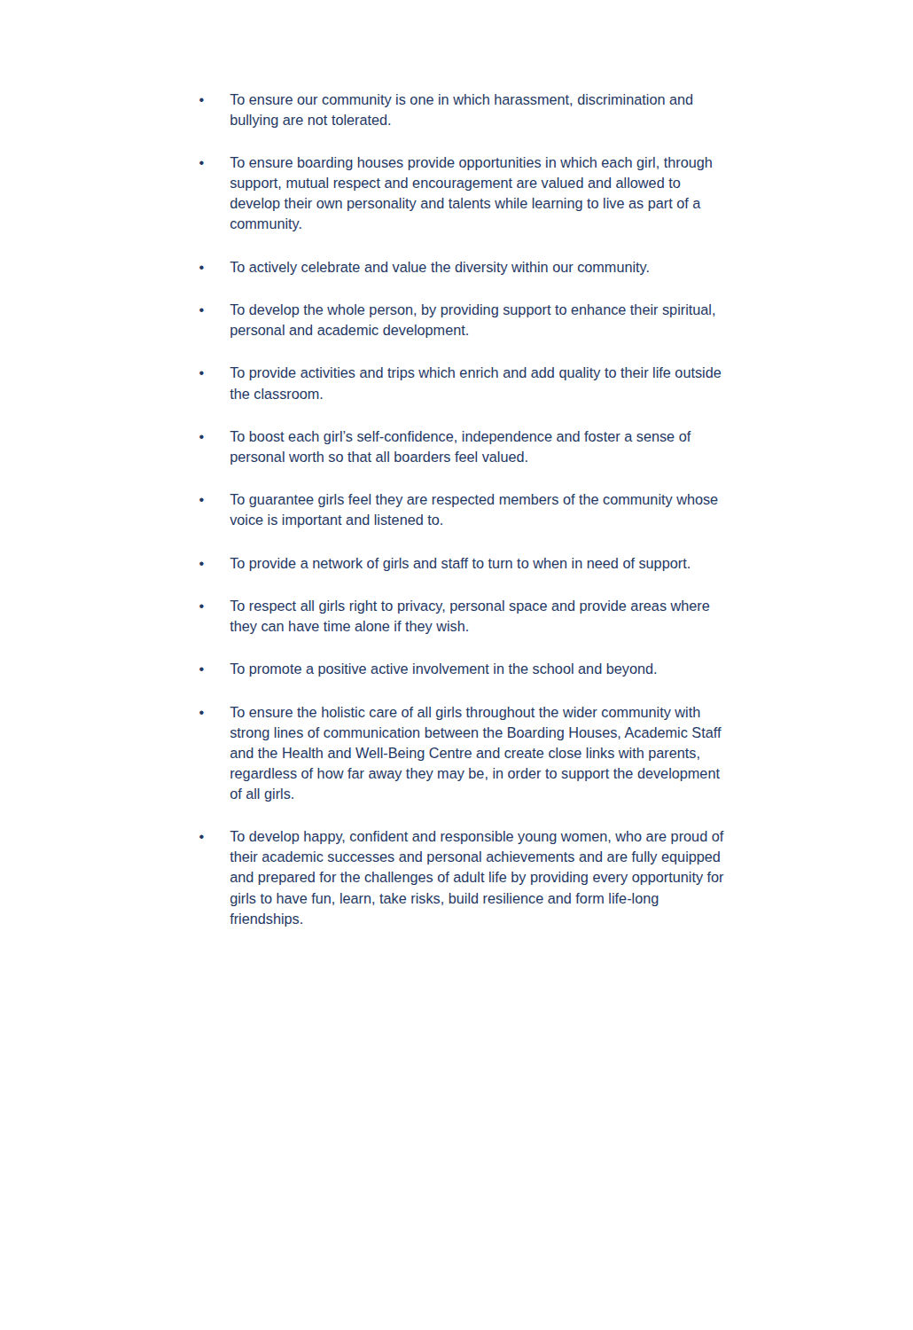To ensure our community is one in which harassment, discrimination and bullying are not tolerated.
To ensure boarding houses provide opportunities in which each girl, through support, mutual respect and encouragement are valued and allowed to develop their own personality and talents while learning to live as part of a community.
To actively celebrate and value the diversity within our community.
To develop the whole person, by providing support to enhance their spiritual, personal and academic development.
To provide activities and trips which enrich and add quality to their life outside the classroom.
To boost each girl’s self-confidence, independence and foster a sense of personal worth so that all boarders feel valued.
To guarantee girls feel they are respected members of the community whose voice is important and listened to.
To provide a network of girls and staff to turn to when in need of support.
To respect all girls right to privacy, personal space and provide areas where they can have time alone if they wish.
To promote a positive active involvement in the school and beyond.
To ensure the holistic care of all girls throughout the wider community with strong lines of communication between the Boarding Houses, Academic Staff and the Health and Well-Being Centre and create close links with parents, regardless of how far away they may be, in order to support the development of all girls.
To develop happy, confident and responsible young women, who are proud of their academic successes and personal achievements and are fully equipped and prepared for the challenges of adult life by providing every opportunity for girls to have fun, learn, take risks, build resilience and form life-long friendships.